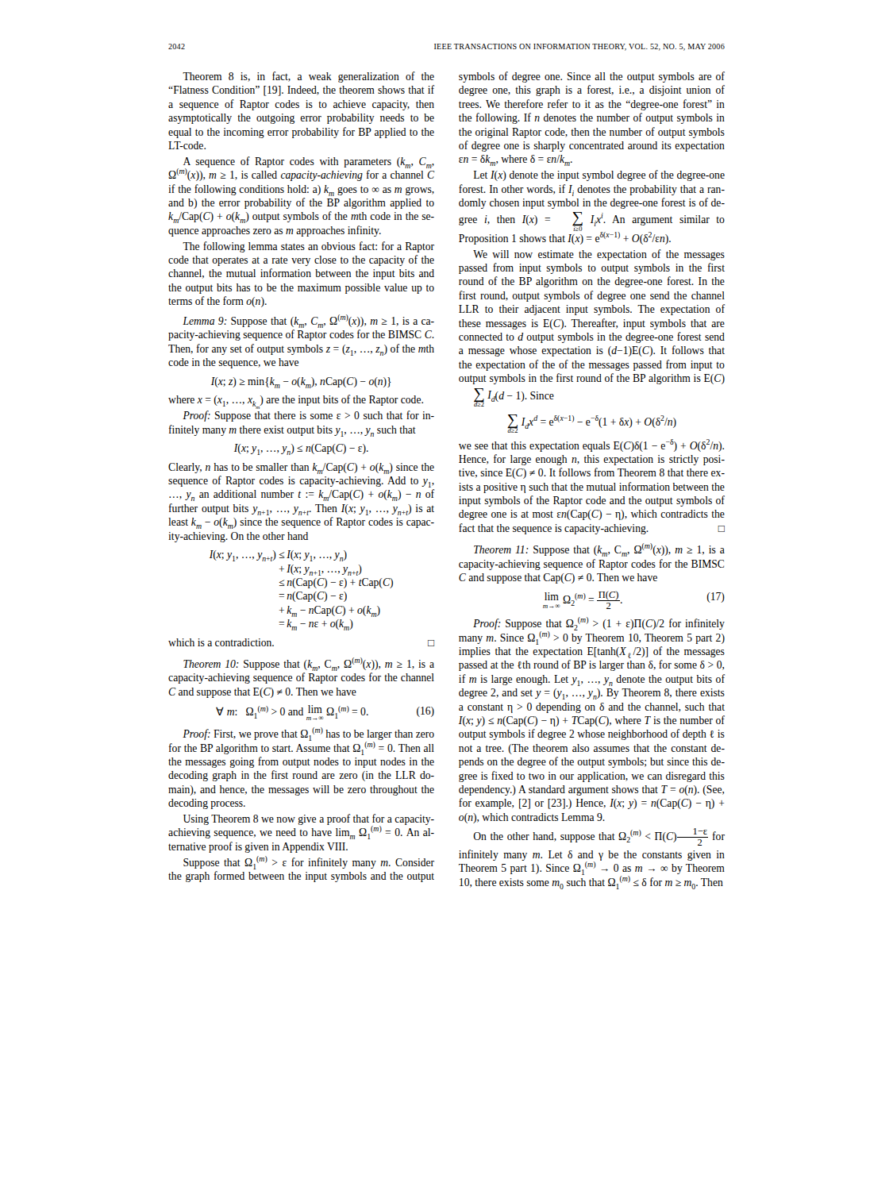2042 IEEE Transactions on Information Theory, Vol. 52, No. 5, May 2006
Theorem 8 is, in fact, a weak generalization of the “Flatness Condition” [19]. Indeed, the theorem shows that if a sequence of Raptor codes is to achieve capacity, then asymptotically the outgoing error probability needs to be equal to the incoming error probability for BP applied to the LT-code.
A sequence of Raptor codes with parameters (km, Cm, Ω(m)(x)), m ≥ 1, is called capacity-achieving for a channel C if the following conditions hold: a) km goes to ∞ as m grows, and b) the error probability of the BP algorithm applied to km/Cap(C) + o(km) output symbols of the mth code in the sequence approaches zero as m approaches infinity.
The following lemma states an obvious fact: for a Raptor code that operates at a rate very close to the capacity of the channel, the mutual information between the input bits and the output bits has to be the maximum possible value up to terms of the form o(n).
Lemma 9: Suppose that (km, Cm, Ω(m)(x)), m ≥ 1, is a capacity-achieving sequence of Raptor codes for the BIMSC C. Then, for any set of output symbols z = (z1, …, zn) of the mth code in the sequence, we have
I(x; z) ≥ min{km − o(km), n Cap(C) − o(n)}
where x = (x1, …, xkm) are the input bits of the Raptor code.
Proof: Suppose that there is some ε > 0 such that for infinitely many m there exist output bits y1, …, yn such that
I(x; y1, …, yn) ≤ n(Cap(C) − ε).
Clearly, n has to be smaller than km/Cap(C) + o(km) since the sequence of Raptor codes is capacity-achieving. Add to y1, …, yn an additional number t := km/Cap(C) + o(km) − n of further output bits yn+1, …, yn+t. Then I(x; y1, …, yn+t) is at least km − o(km) since the sequence of Raptor codes is capacity-achieving. On the other hand
I(x; y1, …, yn+t) ≤
I(x; y1, …, yn)
+
I(x; yn+1, …, yn+t)
≤
n(Cap(C) − ε) + t Cap(C)
=
n(Cap(C) − ε)
+
km − n Cap(C) + o(km)
=
km − nε + o(km)
which is a contradiction. □
Theorem 10: Suppose that (km, Cm, Ω(m)(x)), m ≥ 1, is a capacity-achieving sequence of Raptor codes for the channel C and suppose that E(C) ≠ 0. Then we have
(16) ∀ m: Ω1(m) > 0 and lim m→∞ Ω1(m) = 0.
Proof: First, we prove that Ω1(m) has to be larger than zero for the BP algorithm to start. Assume that Ω1(m) = 0. Then all the messages going from output nodes to input nodes in the decoding graph in the first round are zero (in the LLR domain), and hence, the messages will be zero throughout the decoding process.
Using Theorem 8 we now give a proof that for a capacity-achieving sequence, we need to have limm Ω1(m) = 0. An alternative proof is given in Appendix VIII.
Suppose that Ω1(m) > ε for infinitely many m. Consider the graph formed between the input symbols and the output symbols of degree one. Since all the output symbols are of degree one, this graph is a forest, i.e., a disjoint union of trees. We therefore refer to it as the “degree-one forest” in the following. If n denotes the number of output symbols in the original Raptor code, then the number of output symbols of degree one is sharply concentrated around its expectation εn = δkm, where δ = εn/km.
Let I(x) denote the input symbol degree of the degree-one forest. In other words, if Ii denotes the probability that a randomly chosen input symbol in the degree-one forest is of degree i, then I(x) = ∑i≥0 Iixi. An argument similar to Proposition 1 shows that I(x) = eδ(x−1) + O(δ2/εn).
We will now estimate the expectation of the messages passed from input symbols to output symbols in the first round of the BP algorithm on the degree-one forest. In the first round, output symbols of degree one send the channel LLR to their adjacent input symbols. The expectation of these messages is E(C). Thereafter, input symbols that are connected to d output symbols in the degree-one forest send a message whose expectation is (d−1)E(C). It follows that the expectation of the of the messages passed from input to output symbols in the first round of the BP algorithm is E(C) ∑d≥2 Id(d − 1). Since
∑d≥2 Idxd = eδ(x−1) − e−δ(1 + δx) + O(δ2/n)
we see that this expectation equals E(C)δ(1 − e−δ) + O(δ2/n). Hence, for large enough n, this expectation is strictly positive, since E(C) ≠ 0. It follows from Theorem 8 that there exists a positive η such that the mutual information between the input symbols of the Raptor code and the output symbols of degree one is at most εn(Cap(C) − η), which contradicts the fact that the sequence is capacity-achieving. □
Theorem 11: Suppose that (km, Cm, Ω(m)(x)), m ≥ 1, is a capacity-achieving sequence of Raptor codes for the BIMSC C and suppose that Cap(C) ≠ 0. Then we have
(17) lim m→∞ Ω2(m) = Π(C) 2.
Proof: Suppose that Ω2(m) > (1 + ε)Π(C)/2 for infinitely many m. Since Ω1(m) > 0 by Theorem 10, Theorem 5 part 2) implies that the expectation E[tanh(Xℓ/2)] of the messages passed at the ℓth round of BP is larger than δ, for some δ > 0, if m is large enough. Let y1, …, yn denote the output bits of degree 2, and set y = (y1, …, yn). By Theorem 8, there exists a constant η > 0 depending on δ and the channel, such that I(x; y) ≤ n(Cap(C) − η) + TCap(C), where T is the number of output symbols if degree 2 whose neighborhood of depth ℓ is not a tree. (The theorem also assumes that the constant depends on the degree of the output symbols; but since this degree is fixed to two in our application, we can disregard this dependency.) A standard argument shows that T = o(n). (See, for example, [2] or [23].) Hence, I(x; y) = n(Cap(C) − η) + o(n), which contradicts Lemma 9.
On the other hand, suppose that Ω2(m) < Π(C)1−ε 2 for infinitely many m. Let δ and γ be the constants given in Theorem 5 part 1). Since Ω1(m) → 0 as m → ∞ by Theorem 10, there exists some m0 such that Ω1(m) ≤ δ for m ≥ m0. Then